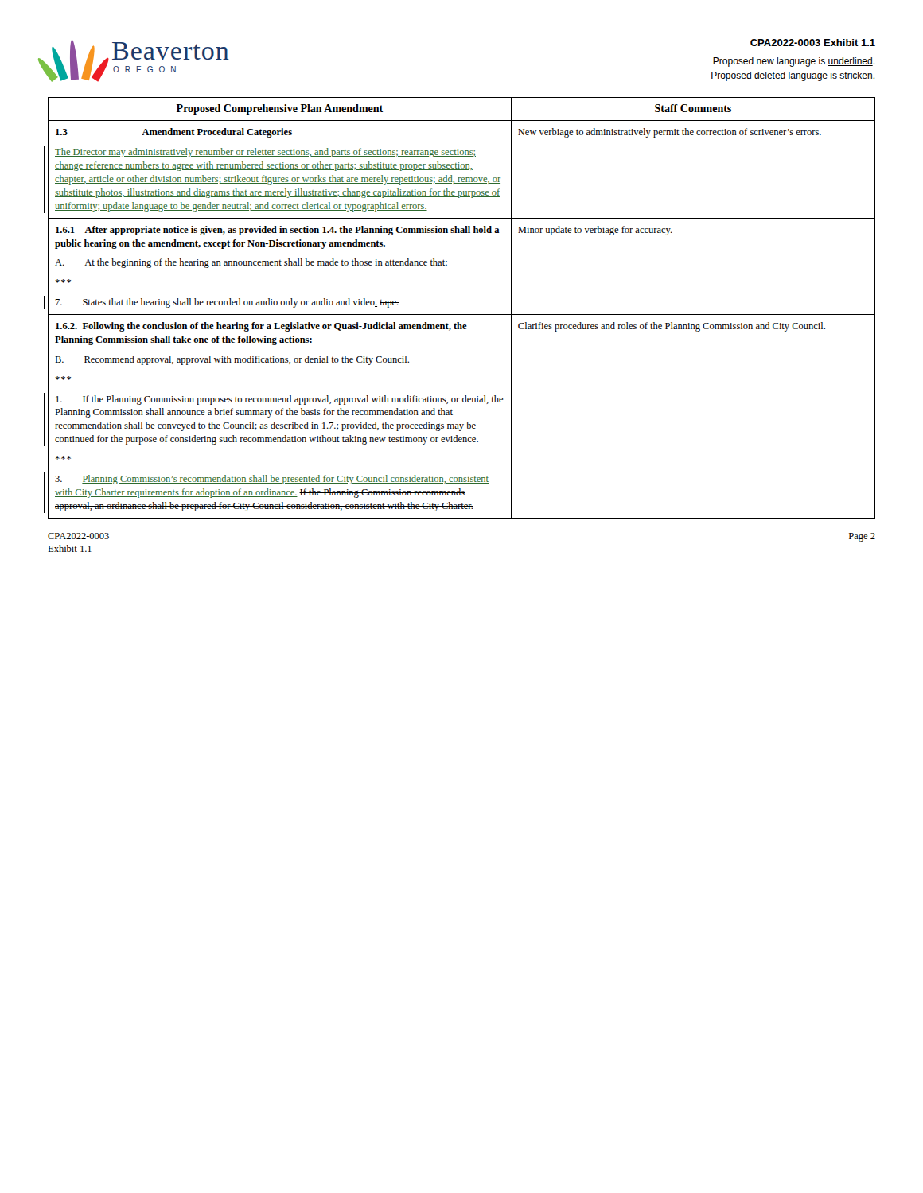Beaverton
OREGON
CPA2022-0003 Exhibit 1.1
Proposed new language is underlined.
Proposed deleted language is stricken.
| Proposed Comprehensive Plan Amendment | Staff Comments |
| --- | --- |
| 1.3 Amendment Procedural Categories The Director may administratively renumber or reletter sections, and parts of sections; rearrange sections; change reference numbers to agree with renumbered sections or other parts; substitute proper subsection, chapter, article or other division numbers; strikeout figures or works that are merely repetitious; add, remove, or substitute photos, illustrations and diagrams that are merely illustrative; change capitalization for the purpose of uniformity; update language to be gender neutral; and correct clerical or typographical errors. | New verbiage to administratively permit the correction of scrivener’s errors. |
| 1.6.1 After appropriate notice is given, as provided in section 1.4. the Planning Commission shall hold a public hearing on the amendment, except for Non-Discretionary amendments. A. At the beginning of the hearing an announcement shall be made to those in attendance that: *** 7. States that the hearing shall be recorded on audio only or audio and video . tape. | Minor update to verbiage for accuracy. |
| 1.6.2. Following the conclusion of the hearing for a Legislative or Quasi-Judicial amendment, the Planning Commission shall take one of the following actions: B. Recommend approval, approval with modifications, or denial to the City Council. *** 1. If the Planning Commission proposes to recommend approval, approval with modifications, or denial, the Planning Commission shall announce a brief summary of the basis for the recommendation and that recommendation shall be conveyed to the Council ; as described in 1.7.; provided, the proceedings may be continued for the purpose of considering such recommendation without taking new testimony or evidence. *** 3. Planning Commission’s recommendation shall be presented for City Council consideration, consistent with City Charter requirements for adoption of an ordinance. If the Planning Commission recommends approval, an ordinance shall be prepared for City Council consideration, consistent with the City Charter. | Clarifies procedures and roles of the Planning Commission and City Council. |
CPA2022-0003
Exhibit 1.1
Page 2